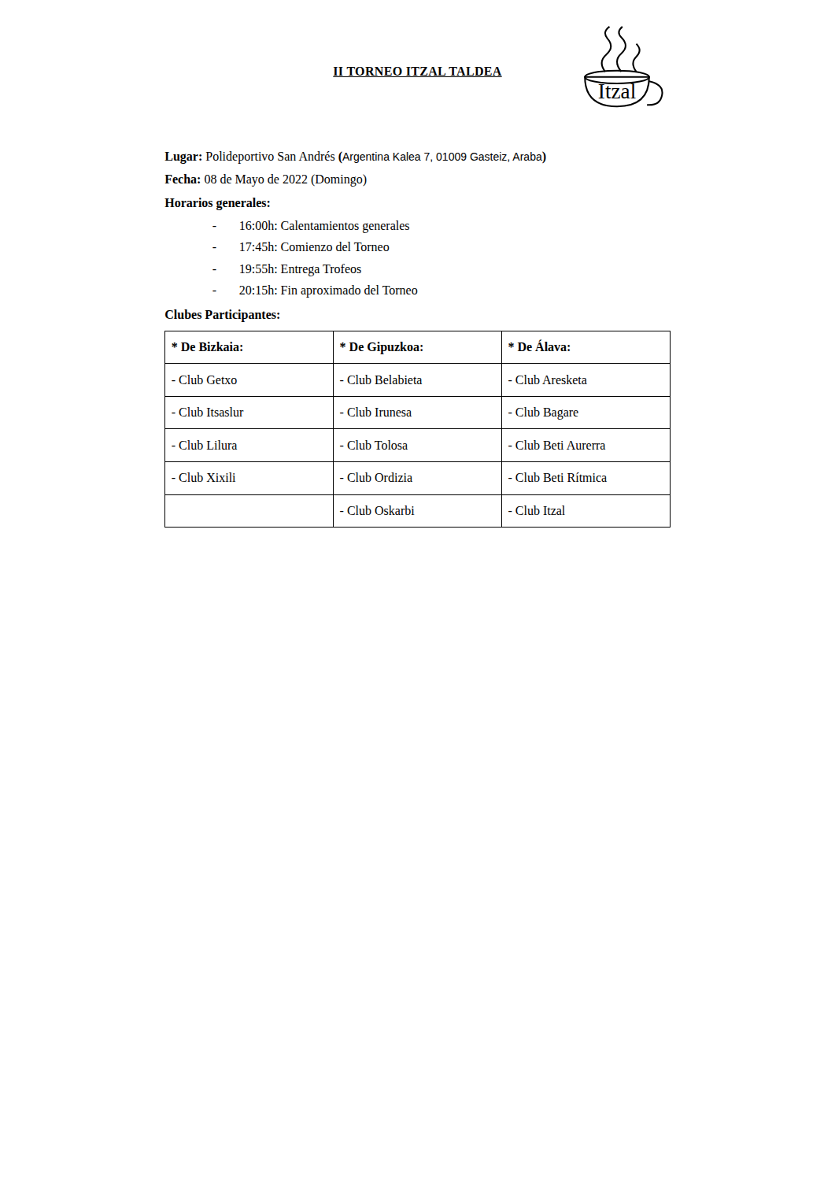Itzal
II TORNEO ITZAL TALDEA
Lugar: Polideportivo San Andrés (Argentina Kalea 7, 01009 Gasteiz, Araba)
Fecha: 08 de Mayo de 2022 (Domingo)
Horarios generales:
16:00h: Calentamientos generales
17:45h: Comienzo del Torneo
19:55h: Entrega Trofeos
20:15h: Fin aproximado del Torneo
Clubes Participantes:
| * De Bizkaia: | * De Gipuzkoa: | * De Álava: |
| - Club Getxo | - Club Belabieta | - Club Aresketa |
| - Club Itsaslur | - Club Irunesa | - Club Bagare |
| - Club Lilura | - Club Tolosa | - Club Beti Aurerra |
| - Club Xixili | - Club Ordizia | - Club Beti Rítmica |
| | - Club Oskarbi | - Club Itzal |